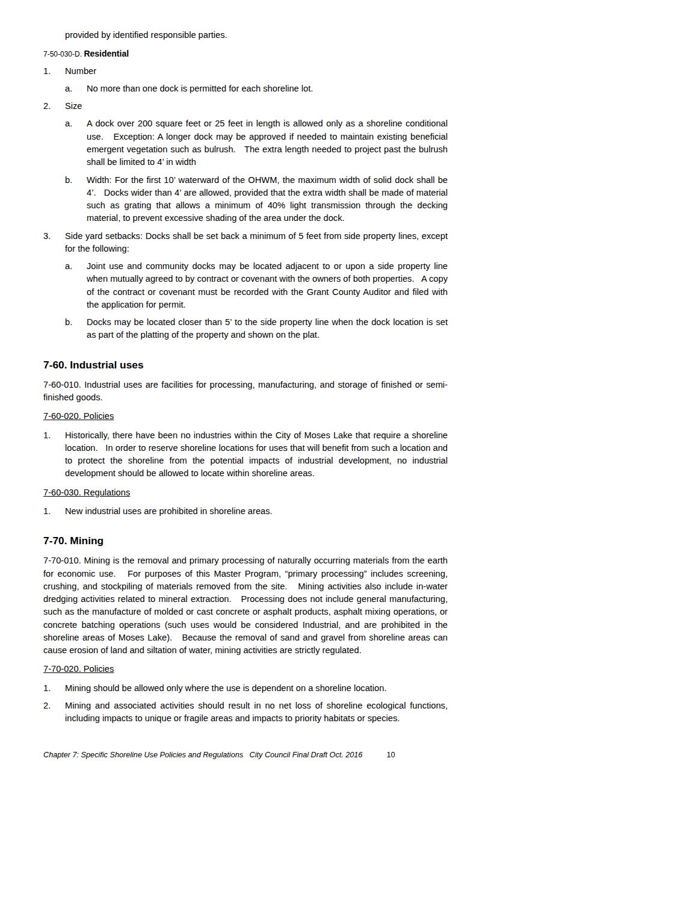provided by identified responsible parties.
7-50-030-D. Residential
1. Number
a. No more than one dock is permitted for each shoreline lot.
2. Size
a. A dock over 200 square feet or 25 feet in length is allowed only as a shoreline conditional use. Exception: A longer dock may be approved if needed to maintain existing beneficial emergent vegetation such as bulrush. The extra length needed to project past the bulrush shall be limited to 4’ in width
b. Width: For the first 10’ waterward of the OHWM, the maximum width of solid dock shall be 4’. Docks wider than 4’ are allowed, provided that the extra width shall be made of material such as grating that allows a minimum of 40% light transmission through the decking material, to prevent excessive shading of the area under the dock.
3. Side yard setbacks: Docks shall be set back a minimum of 5 feet from side property lines, except for the following:
a. Joint use and community docks may be located adjacent to or upon a side property line when mutually agreed to by contract or covenant with the owners of both properties. A copy of the contract or covenant must be recorded with the Grant County Auditor and filed with the application for permit.
b. Docks may be located closer than 5’ to the side property line when the dock location is set as part of the platting of the property and shown on the plat.
7-60. Industrial uses
7-60-010. Industrial uses are facilities for processing, manufacturing, and storage of finished or semi-finished goods.
7-60-020. Policies
1. Historically, there have been no industries within the City of Moses Lake that require a shoreline location. In order to reserve shoreline locations for uses that will benefit from such a location and to protect the shoreline from the potential impacts of industrial development, no industrial development should be allowed to locate within shoreline areas.
7-60-030. Regulations
1. New industrial uses are prohibited in shoreline areas.
7-70. Mining
7-70-010. Mining is the removal and primary processing of naturally occurring materials from the earth for economic use. For purposes of this Master Program, “primary processing” includes screening, crushing, and stockpiling of materials removed from the site. Mining activities also include in-water dredging activities related to mineral extraction. Processing does not include general manufacturing, such as the manufacture of molded or cast concrete or asphalt products, asphalt mixing operations, or concrete batching operations (such uses would be considered Industrial, and are prohibited in the shoreline areas of Moses Lake). Because the removal of sand and gravel from shoreline areas can cause erosion of land and siltation of water, mining activities are strictly regulated.
7-70-020. Policies
1. Mining should be allowed only where the use is dependent on a shoreline location.
2. Mining and associated activities should result in no net loss of shoreline ecological functions, including impacts to unique or fragile areas and impacts to priority habitats or species.
Chapter 7: Specific Shoreline Use Policies and Regulations City Council Final Draft Oct. 201610